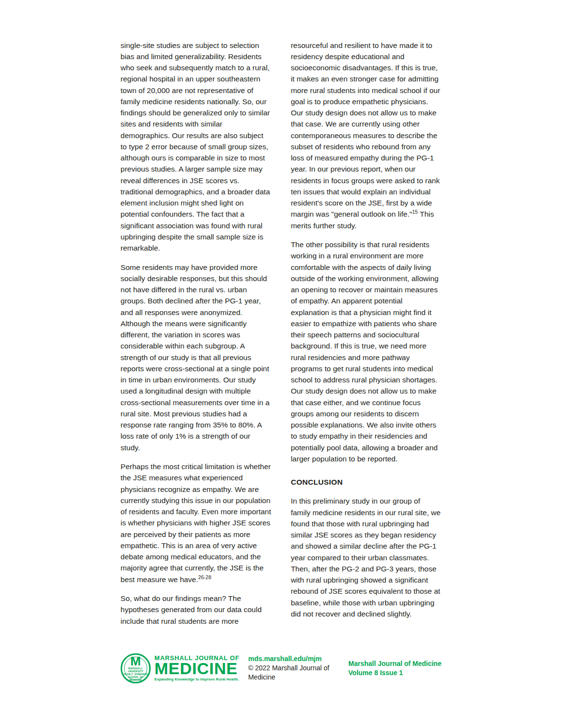single-site studies are subject to selection bias and limited generalizability. Residents who seek and subsequently match to a rural, regional hospital in an upper southeastern town of 20,000 are not representative of family medicine residents nationally. So, our findings should be generalized only to similar sites and residents with similar demographics. Our results are also subject to type 2 error because of small group sizes, although ours is comparable in size to most previous studies. A larger sample size may reveal differences in JSE scores vs. traditional demographics, and a broader data element inclusion might shed light on potential confounders. The fact that a significant association was found with rural upbringing despite the small sample size is remarkable.
Some residents may have provided more socially desirable responses, but this should not have differed in the rural vs. urban groups. Both declined after the PG-1 year, and all responses were anonymized. Although the means were significantly different, the variation in scores was considerable within each subgroup. A strength of our study is that all previous reports were cross-sectional at a single point in time in urban environments. Our study used a longitudinal design with multiple cross-sectional measurements over time in a rural site. Most previous studies had a response rate ranging from 35% to 80%. A loss rate of only 1% is a strength of our study.
Perhaps the most critical limitation is whether the JSE measures what experienced physicians recognize as empathy. We are currently studying this issue in our population of residents and faculty. Even more important is whether physicians with higher JSE scores are perceived by their patients as more empathetic. This is an area of very active debate among medical educators, and the majority agree that currently, the JSE is the best measure we have.26-28
So, what do our findings mean? The hypotheses generated from our data could include that rural students are more resourceful and resilient to have made it to residency despite educational and socioeconomic disadvantages. If this is true, it makes an even stronger case for admitting more rural students into medical school if our goal is to produce empathetic physicians. Our study design does not allow us to make that case. We are currently using other contemporaneous measures to describe the subset of residents who rebound from any loss of measured empathy during the PG-1 year. In our previous report, when our residents in focus groups were asked to rank ten issues that would explain an individual resident's score on the JSE, first by a wide margin was "general outlook on life."15 This merits further study.
The other possibility is that rural residents working in a rural environment are more comfortable with the aspects of daily living outside of the working environment, allowing an opening to recover or maintain measures of empathy. An apparent potential explanation is that a physician might find it easier to empathize with patients who share their speech patterns and sociocultural background. If this is true, we need more rural residencies and more pathway programs to get rural students into medical school to address rural physician shortages. Our study design does not allow us to make that case either, and we continue focus groups among our residents to discern possible explanations. We also invite others to study empathy in their residencies and potentially pool data, allowing a broader and larger population to be reported.
CONCLUSION
In this preliminary study in our group of family medicine residents in our rural site, we found that those with rural upbringing had similar JSE scores as they began residency and showed a similar decline after the PG-1 year compared to their urban classmates. Then, after the PG-2 and PG-3 years, those with rural upbringing showed a significant rebound of JSE scores equivalent to those at baseline, while those with urban upbringing did not recover and declined slightly.
M MARSHALL UNIVERSITY
JOAN C. EDWARDS
SCHOOL OF MEDICINE
MARSHALL JOURNAL OF MEDICINE Expanding Knowledge to Improve Rural Health.
mds.marshall.edu/mjm
© 2022 Marshall Journal of Medicine
Marshall Journal of Medicine
Volume 8 Issue 1